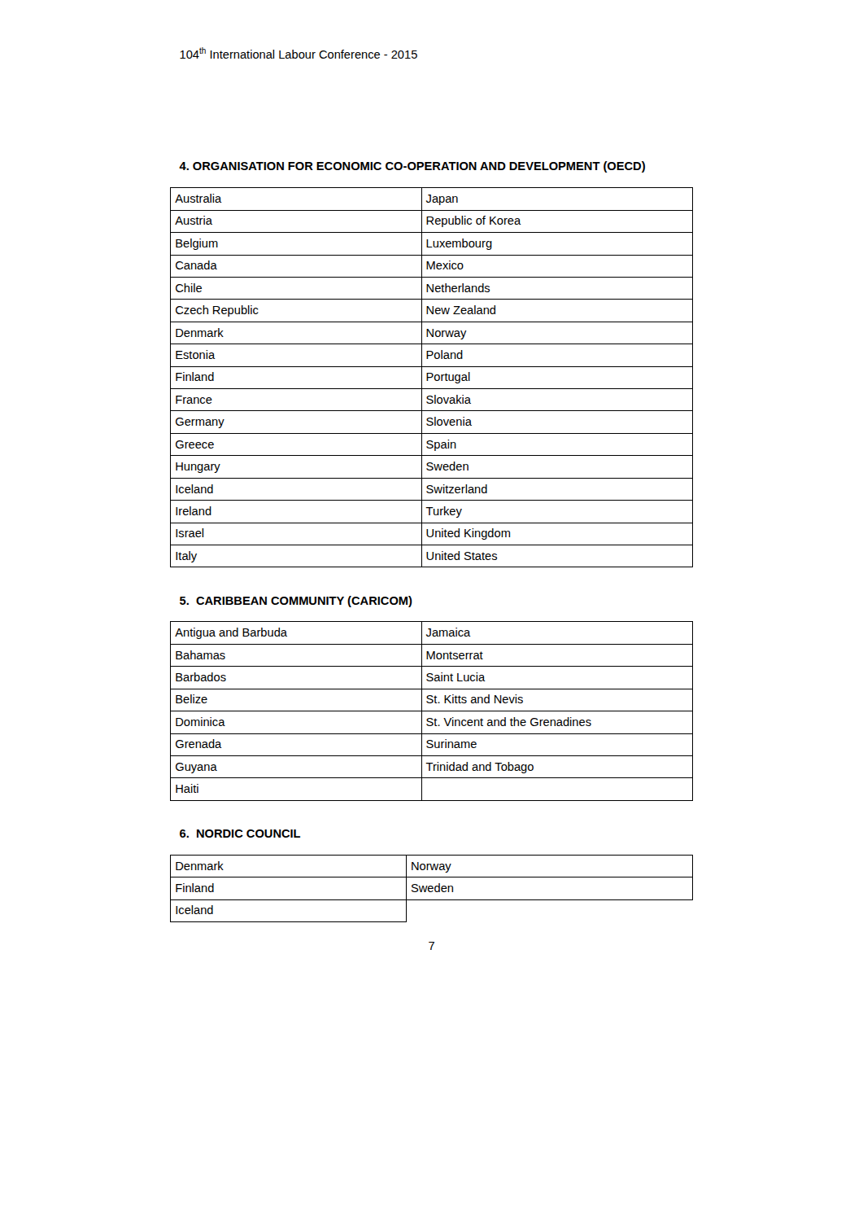104th International Labour Conference - 2015
4. ORGANISATION FOR ECONOMIC CO-OPERATION AND DEVELOPMENT (OECD)
| Australia | Japan |
| Austria | Republic of Korea |
| Belgium | Luxembourg |
| Canada | Mexico |
| Chile | Netherlands |
| Czech Republic | New Zealand |
| Denmark | Norway |
| Estonia | Poland |
| Finland | Portugal |
| France | Slovakia |
| Germany | Slovenia |
| Greece | Spain |
| Hungary | Sweden |
| Iceland | Switzerland |
| Ireland | Turkey |
| Israel | United Kingdom |
| Italy | United States |
5. CARIBBEAN COMMUNITY (CARICOM)
| Antigua and Barbuda | Jamaica |
| Bahamas | Montserrat |
| Barbados | Saint Lucia |
| Belize | St. Kitts and Nevis |
| Dominica | St. Vincent and the Grenadines |
| Grenada | Suriname |
| Guyana | Trinidad and Tobago |
| Haiti | |
6. NORDIC COUNCIL
| Denmark | Norway |
| Finland | Sweden |
| Iceland | |
7